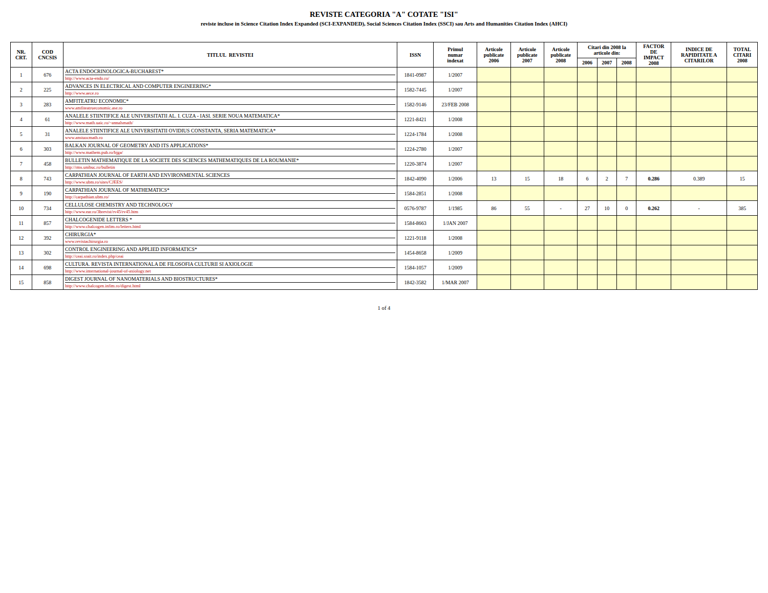REVISTE CATEGORIA "A" COTATE "ISI"
reviste incluse in Science Citation Index Expanded (SCI-EXPANDED), Social Sciences Citation Index (SSCI) sau Arts and Humanities Citation Index (AHCI)
| NR. CRT. | COD CNCSIS | TITLUL REVISTEI | ISSN | Primul numar indexat | Articole publicate 2006 | Articole publicate 2007 | Articole publicate 2008 | Citari din 2008 la articole din: | FACTOR DE IMPACT 2008 | INDICE DE RAPIDITATE A CITARILOR | TOTAL CITARI 2008 |
| --- | --- | --- | --- | --- | --- | --- | --- | --- | --- | --- | --- |
| 2006 | 2007 | 2008 |
| 1 | 676 | ACTA ENDOCRINOLOGICA-BUCHAREST* http://www.acta-endo.ro/ | 1841-0987 | 1/2007 | | | | | | | | | |
| 2 | 225 | ADVANCES IN ELECTRICAL AND COMPUTER ENGINEERING* http://www.aece.ro | 1582-7445 | 1/2007 | | | | | | | | | |
| 3 | 283 | AMFITEATRU ECONOMIC* www.amfiteatrueconomic.ase.ro | 1582-9146 | 23/FEB 2008 | | | | | | | | | |
| 4 | 61 | ANALELE STIINTIFICE ALE UNIVERSITATII AL. I. CUZA - IASI. SERIE NOUA MATEMATICA* http://www.math.uaic.ro/~annalsmath/ | 1221-8421 | 1/2008 | | | | | | | | | |
| 5 | 31 | ANALELE STIINTIFICE ALE UNIVERSITATII OVIDIUS CONSTANTA, SERIA MATEMATICA* www.anstuocmath.ro | 1224-1784 | 1/2008 | | | | | | | | | |
| 6 | 303 | BALKAN JOURNAL OF GEOMETRY AND ITS APPLICATIONS* http://www.mathem.pub.ro/bjga/ | 1224-2780 | 1/2007 | | | | | | | | | |
| 7 | 458 | BULLETIN MATHEMATIQUE DE LA SOCIETE DES SCIENCES MATHEMATIQUES DE LA ROUMANIE* http://rms.unibuc.ro/bulletin | 1220-3874 | 1/2007 | | | | | | | | | |
| 8 | 743 | CARPATHIAN JOURNAL OF EARTH AND ENVIRONMENTAL SCIENCES http://www.ubm.ro/sites/CJEES/ | 1842-4090 | 1/2006 | 13 | 15 | 18 | 6 | 2 | 7 | 0.286 | 0.389 | 15 |
| 9 | 190 | CARPATHIAN JOURNAL OF MATHEMATICS* http://carpathian.ubm.ro/ | 1584-2851 | 1/2008 | | | | | | | | | |
| 10 | 734 | CELLULOSE CHEMISTRY AND TECHNOLOGY http://www.ear.ro/3brevist/rv45/rv45.htm | 0576-9787 | 1/1985 | 86 | 55 | - | 27 | 10 | 0 | 0.262 | - | 385 |
| 11 | 857 | CHALCOGENIDE LETTERS * http://www.chalcogen.infim.ro/letters.html | 1584-8663 | 1/JAN 2007 | | | | | | | | | |
| 12 | 392 | CHIRURGIA* www.revistachirurgia.ro | 1221-9118 | 1/2008 | | | | | | | | | |
| 13 | 302 | CONTROL ENGINEERING AND APPLIED INFORMATICS* http://ceai.srait.ro/index.php/ceai | 1454-8658 | 1/2009 | | | | | | | | | |
| 14 | 698 | CULTURA. REVISTA INTERNATIONALA DE FILOSOFIA CULTURII SI AXIOLOGIE http://www.international-journal-of-axiology.net | 1584-1057 | 1/2009 | | | | | | | | | |
| 15 | 858 | DIGEST JOURNAL OF NANOMATERIALS AND BIOSTRUCTURES* http://www.chalcogen.infim.ro/digest.html | 1842-3582 | 1/MAR 2007 | | | | | | | | | |
1 of 4